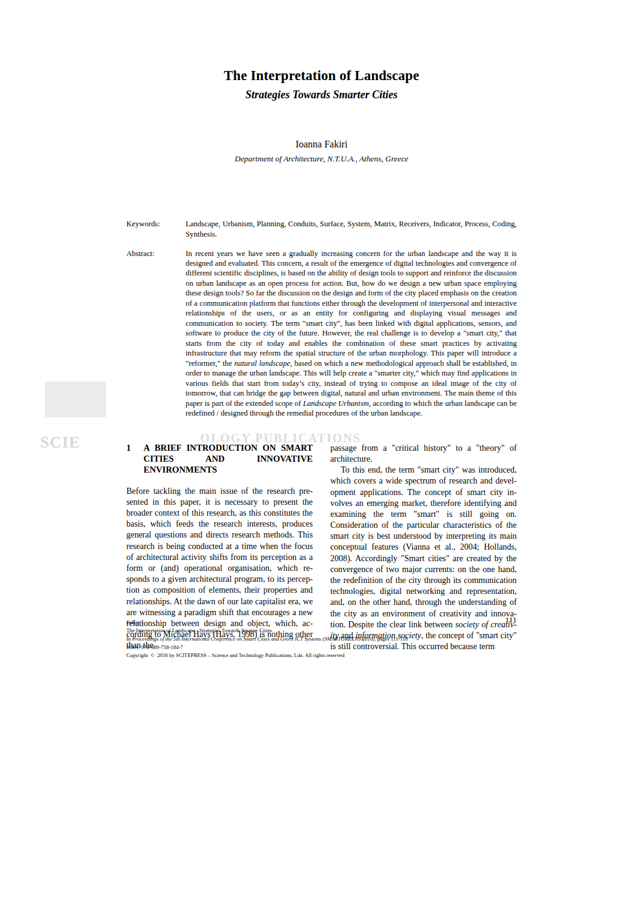The Interpretation of Landscape
Strategies Towards Smarter Cities
Ioanna Fakiri
Department of Architecture, N.T.U.A., Athens, Greece
Keywords:
Landscape, Urbanism, Planning, Conduits, Surface, System, Matrix, Receivers, Indicator, Process, Coding, Synthesis.
Abstract:
In recent years we have seen a gradually increasing concern for the urban landscape and the way it is designed and evaluated. This concern, a result of the emergence of digital technologies and convergence of different scientific disciplines, is based on the ability of design tools to support and reinforce the discussion on urban landscape as an open process for action. But, how do we design a new urban space employing these design tools? So far the discussion on the design and form of the city placed emphasis on the creation of a communication platform that functions either through the development of interpersonal and interactive relationships of the users, or as an entity for configuring and displaying visual messages and communication to society. The term "smart city", has been linked with digital applications, sensors, and software to produce the city of the future. However, the real challenge is to develop a "smart city," that starts from the city of today and enables the combination of these smart practices by activating infrastructure that may reform the spatial structure of the urban morphology. This paper will introduce a "reformer," the natural landscape, based on which a new methodological approach shall be established, in order to manage the urban landscape. This will help create a "smarter city," which may find applications in various fields that start from today’s city, instead of trying to compose an ideal image of the city of tomorrow, that can bridge the gap between digital, natural and urban environment. The main theme of this paper is part of the extended scope of Landscape Urbanism, according to which the urban landscape can be redefined / designed through the remedial procedures of the urban landscape.
SCIE
OLOGY PUBLICATIONS
1 A BRIEF INTRODUCTION ON SMART CITIES AND INNOVATIVE ENVIRONMENTS
Before tackling the main issue of the research presented in this paper, it is necessary to present the broader context of this research, as this constitutes the basis, which feeds the research interests, produces general questions and directs research methods. This research is being conducted at a time when the focus of architectural activity shifts from its perception as a form or (and) operational organisation, which responds to a given architectural program, to its perception as composition of elements, their properties and relationships. At the dawn of our late capitalist era, we are witnessing a paradigm shift that encourages a new relationship between design and object, which, according to Michael Hays (Hays, 1998) is nothing other than the
passage from a "critical history" to a "theory" of architecture.
To this end, the term "smart city" was introduced, which covers a wide spectrum of research and development applications. The concept of smart city involves an emerging market, therefore identifying and examining the term "smart" is still going on. Consideration of the particular characteristics of the smart city is best understood by interpreting its main conceptual features (Vianna et al., 2004; Hollands, 2008). Accordingly "Smart cities" are created by the convergence of two major currents: on the one hand, the redefinition of the city through its communication technologies, digital networking and representation, and, on the other hand, through the understanding of the city as an environment of creativity and innovation. Despite the clear link between society of creativity and information society, the concept of "smart city" is still controversial. This occurred because term
111
Fakiri, I.
The Interpretation of Landscape - Strategies Towards Smarter Cities.
In Proceedings of the 5th International Conference on Smart Cities and Green ICT Systems (SMARTGREENS 2016), pages 111-116
ISBN: 978-989-758-184-7
Copyright © 2016 by SCITEPRESS – Science and Technology Publications, Lda. All rights reserved